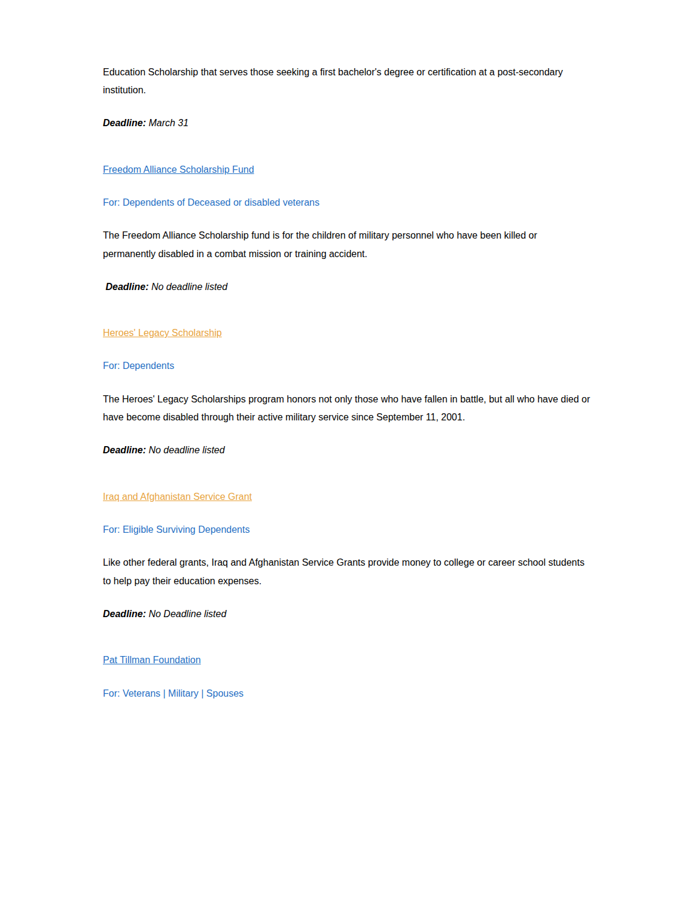Education Scholarship that serves those seeking a first bachelor's degree or certification at a post-secondary institution.
Deadline: March 31
Freedom Alliance Scholarship Fund
For: Dependents of Deceased or disabled veterans
The Freedom Alliance Scholarship fund is for the children of military personnel who have been killed or permanently disabled in a combat mission or training accident.
Deadline: No deadline listed
Heroes' Legacy Scholarship
For: Dependents
The Heroes' Legacy Scholarships program honors not only those who have fallen in battle, but all who have died or have become disabled through their active military service since September 11, 2001.
Deadline: No deadline listed
Iraq and Afghanistan Service Grant
For: Eligible Surviving Dependents
Like other federal grants, Iraq and Afghanistan Service Grants provide money to college or career school students to help pay their education expenses.
Deadline: No Deadline listed
Pat Tillman Foundation
For: Veterans | Military | Spouses